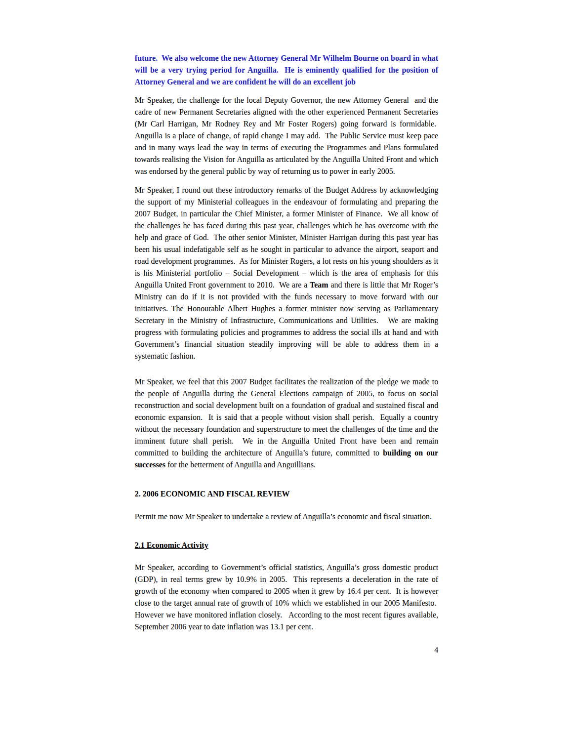future. We also welcome the new Attorney General Mr Wilhelm Bourne on board in what will be a very trying period for Anguilla. He is eminently qualified for the position of Attorney General and we are confident he will do an excellent job
Mr Speaker, the challenge for the local Deputy Governor, the new Attorney General and the cadre of new Permanent Secretaries aligned with the other experienced Permanent Secretaries (Mr Carl Harrigan, Mr Rodney Rey and Mr Foster Rogers) going forward is formidable. Anguilla is a place of change, of rapid change I may add. The Public Service must keep pace and in many ways lead the way in terms of executing the Programmes and Plans formulated towards realising the Vision for Anguilla as articulated by the Anguilla United Front and which was endorsed by the general public by way of returning us to power in early 2005.
Mr Speaker, I round out these introductory remarks of the Budget Address by acknowledging the support of my Ministerial colleagues in the endeavour of formulating and preparing the 2007 Budget, in particular the Chief Minister, a former Minister of Finance. We all know of the challenges he has faced during this past year, challenges which he has overcome with the help and grace of God. The other senior Minister, Minister Harrigan during this past year has been his usual indefatigable self as he sought in particular to advance the airport, seaport and road development programmes. As for Minister Rogers, a lot rests on his young shoulders as it is his Ministerial portfolio – Social Development – which is the area of emphasis for this Anguilla United Front government to 2010. We are a Team and there is little that Mr Roger’s Ministry can do if it is not provided with the funds necessary to move forward with our initiatives. The Honourable Albert Hughes a former minister now serving as Parliamentary Secretary in the Ministry of Infrastructure, Communications and Utilities. We are making progress with formulating policies and programmes to address the social ills at hand and with Government’s financial situation steadily improving will be able to address them in a systematic fashion.
Mr Speaker, we feel that this 2007 Budget facilitates the realization of the pledge we made to the people of Anguilla during the General Elections campaign of 2005, to focus on social reconstruction and social development built on a foundation of gradual and sustained fiscal and economic expansion. It is said that a people without vision shall perish. Equally a country without the necessary foundation and superstructure to meet the challenges of the time and the imminent future shall perish. We in the Anguilla United Front have been and remain committed to building the architecture of Anguilla’s future, committed to building on our successes for the betterment of Anguilla and Anguillians.
2. 2006 ECONOMIC AND FISCAL REVIEW
Permit me now Mr Speaker to undertake a review of Anguilla’s economic and fiscal situation.
2.1 Economic Activity
Mr Speaker, according to Government’s official statistics, Anguilla’s gross domestic product (GDP), in real terms grew by 10.9% in 2005. This represents a deceleration in the rate of growth of the economy when compared to 2005 when it grew by 16.4 per cent. It is however close to the target annual rate of growth of 10% which we established in our 2005 Manifesto. However we have monitored inflation closely. According to the most recent figures available, September 2006 year to date inflation was 13.1 per cent.
4